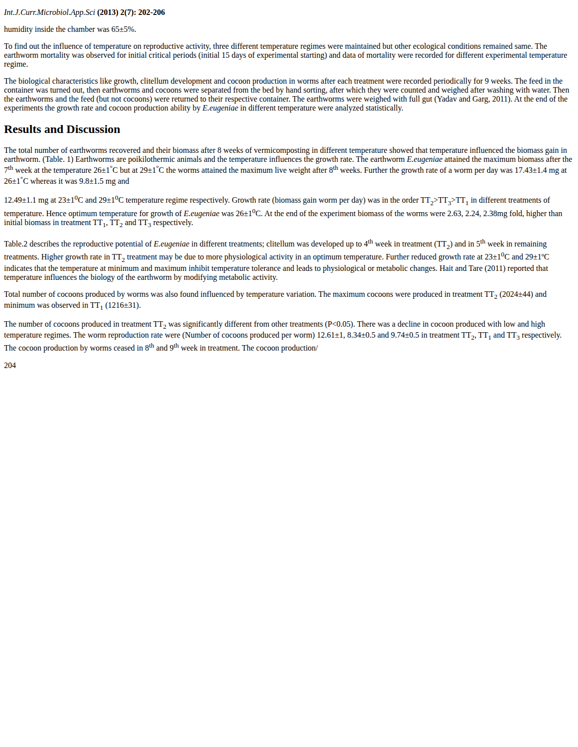Int.J.Curr.Microbiol.App.Sci (2013) 2(7): 202-206
humidity inside the chamber was 65±5%.
To find out the influence of temperature on reproductive activity, three different temperature regimes were maintained but other ecological conditions remained same. The earthworm mortality was observed for initial critical periods (initial 15 days of experimental starting) and data of mortality were recorded for different experimental temperature regime.
The biological characteristics like growth, clitellum development and cocoon production in worms after each treatment were recorded periodically for 9 weeks. The feed in the container was turned out, then earthworms and cocoons were separated from the bed by hand sorting, after which they were counted and weighed after washing with water. Then the earthworms and the feed (but not cocoons) were returned to their respective container. The earthworms were weighed with full gut (Yadav and Garg, 2011). At the end of the experiments the growth rate and cocoon production ability by E.eugeniae in different temperature were analyzed statistically.
Results and Discussion
The total number of earthworms recovered and their biomass after 8 weeks of vermicomposting in different temperature showed that temperature influenced the biomass gain in earthworm. (Table. 1) Earthworms are poikilothermic animals and the temperature influences the growth rate. The earthworm E.eugeniae attained the maximum biomass after the 7th week at the temperature 26±1°C but at 29±1°C the worms attained the maximum live weight after 8th weeks. Further the growth rate of a worm per day was 17.43±1.4 mg at 26±1°C whereas it was 9.8±1.5 mg and
12.49±1.1 mg at 23±10C and 29±10C temperature regime respectively. Growth rate (biomass gain worm per day) was in the order TT2>TT3>TT1 in different treatments of temperature. Hence optimum temperature for growth of E.eugeniae was 26±10C. At the end of the experiment biomass of the worms were 2.63, 2.24, 2.38mg fold, higher than initial biomass in treatment TT1, TT2 and TT3 respectively.
Table.2 describes the reproductive potential of E.eugeniae in different treatments; clitellum was developed up to 4th week in treatment (TT2) and in 5th week in remaining treatments. Higher growth rate in TT2 treatment may be due to more physiological activity in an optimum temperature. Further reduced growth rate at 23±10C and 29±1ºC indicates that the temperature at minimum and maximum inhibit temperature tolerance and leads to physiological or metabolic changes. Hait and Tare (2011) reported that temperature influences the biology of the earthworm by modifying metabolic activity.
Total number of cocoons produced by worms was also found influenced by temperature variation. The maximum cocoons were produced in treatment TT2 (2024±44) and minimum was observed in TT1 (1216±31).
The number of cocoons produced in treatment TT2 was significantly different from other treatments (P<0.05). There was a decline in cocoon produced with low and high temperature regimes. The worm reproduction rate were (Number of cocoons produced per worm) 12.61±1, 8.34±0.5 and 9.74±0.5 in treatment TT2, TT1 and TT3 respectively. The cocoon production by worms ceased in 8th and 9th week in treatment. The cocoon production/
204